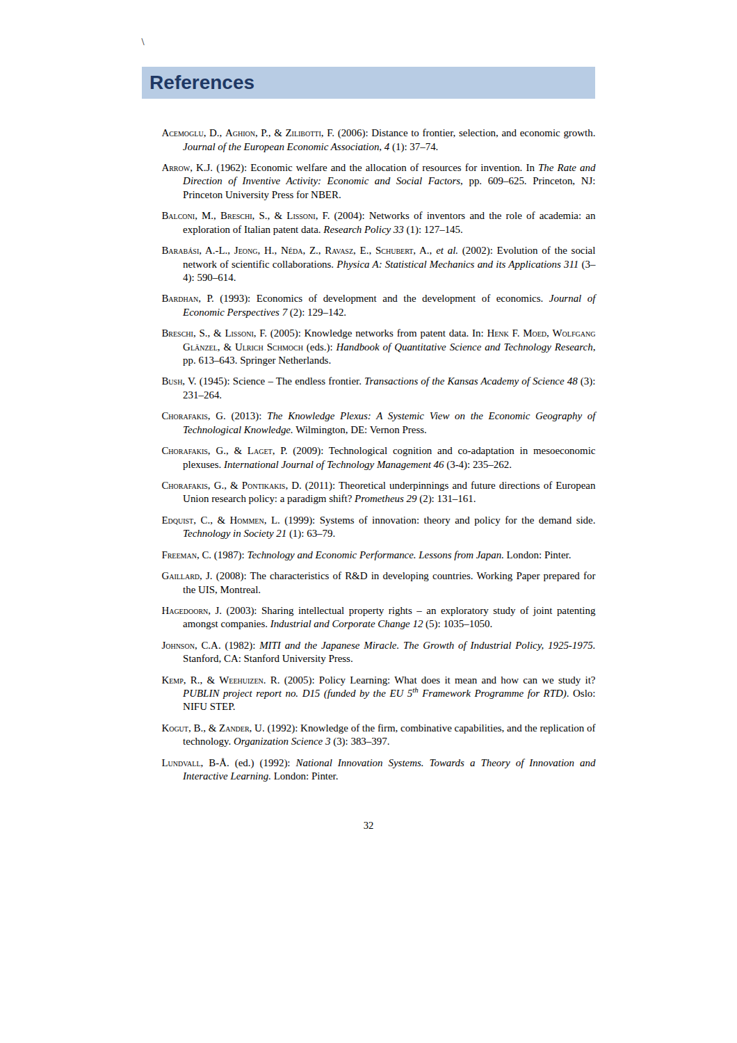\
References
Acemoglu, D., Aghion, P., & Zilibotti, F. (2006): Distance to frontier, selection, and economic growth. Journal of the European Economic Association, 4 (1): 37–74.
Arrow, K.J. (1962): Economic welfare and the allocation of resources for invention. In The Rate and Direction of Inventive Activity: Economic and Social Factors, pp. 609–625. Princeton, NJ: Princeton University Press for NBER.
Balconi, M., Breschi, S., & Lissoni, F. (2004): Networks of inventors and the role of academia: an exploration of Italian patent data. Research Policy 33 (1): 127–145.
Barabási, A.-L., Jeong, H., Néda, Z., Ravasz, E., Schubert, A., et al. (2002): Evolution of the social network of scientific collaborations. Physica A: Statistical Mechanics and its Applications 311 (3–4): 590–614.
Bardhan, P. (1993): Economics of development and the development of economics. Journal of Economic Perspectives 7 (2): 129–142.
Breschi, S., & Lissoni, F. (2005): Knowledge networks from patent data. In: Henk F. Moed, Wolfgang Glänzel, & Ulrich Schmoch (eds.): Handbook of Quantitative Science and Technology Research, pp. 613–643. Springer Netherlands.
Bush, V. (1945): Science – The endless frontier. Transactions of the Kansas Academy of Science 48 (3): 231–264.
Chorafakis, G. (2013): The Knowledge Plexus: A Systemic View on the Economic Geography of Technological Knowledge. Wilmington, DE: Vernon Press.
Chorafakis, G., & Laget, P. (2009): Technological cognition and co-adaptation in mesoeconomic plexuses. International Journal of Technology Management 46 (3-4): 235–262.
Chorafakis, G., & Pontikakis, D. (2011): Theoretical underpinnings and future directions of European Union research policy: a paradigm shift? Prometheus 29 (2): 131–161.
Edquist, C., & Hommen, L. (1999): Systems of innovation: theory and policy for the demand side. Technology in Society 21 (1): 63–79.
Freeman, C. (1987): Technology and Economic Performance. Lessons from Japan. London: Pinter.
Gaillard, J. (2008): The characteristics of R&D in developing countries. Working Paper prepared for the UIS, Montreal.
Hagedoorn, J. (2003): Sharing intellectual property rights – an exploratory study of joint patenting amongst companies. Industrial and Corporate Change 12 (5): 1035–1050.
Johnson, C.A. (1982): MITI and the Japanese Miracle. The Growth of Industrial Policy, 1925-1975. Stanford, CA: Stanford University Press.
Kemp, R., & Weehuizen. R. (2005): Policy Learning: What does it mean and how can we study it? PUBLIN project report no. D15 (funded by the EU 5th Framework Programme for RTD). Oslo: NIFU STEP.
Kogut, B., & Zander, U. (1992): Knowledge of the firm, combinative capabilities, and the replication of technology. Organization Science 3 (3): 383–397.
Lundvall, B-Å. (ed.) (1992): National Innovation Systems. Towards a Theory of Innovation and Interactive Learning. London: Pinter.
32